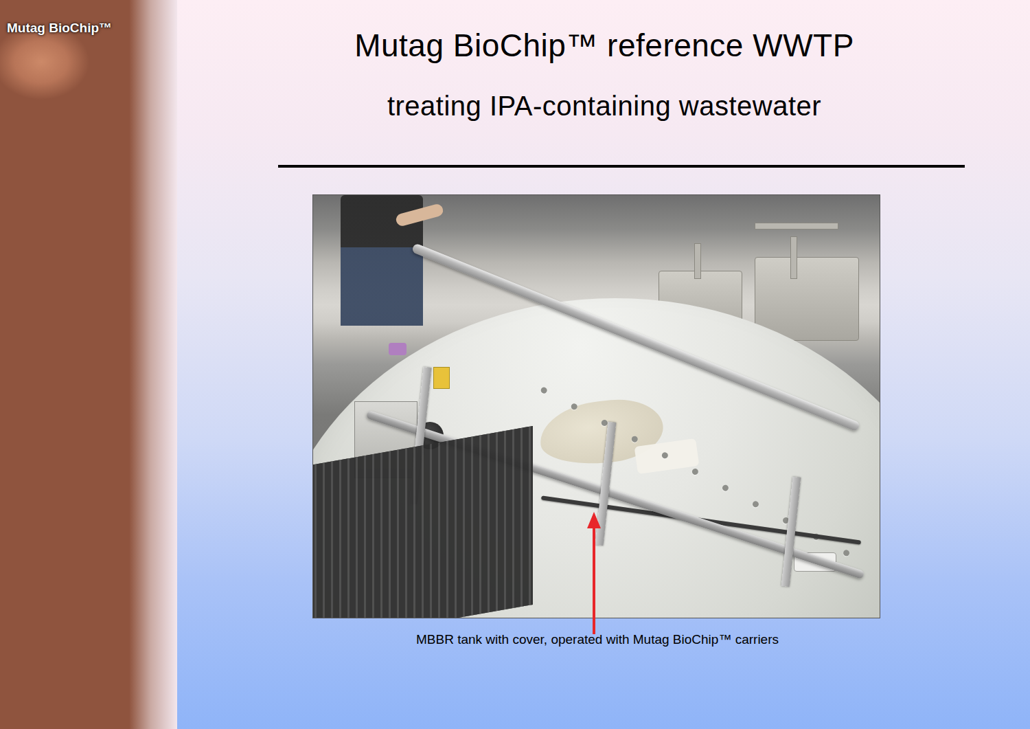Mutag BioChip™
Mutag BioChip™ reference WWTP
treating IPA-containing wastewater
MBBR tank with cover, operated with Mutag BioChip™ carriers